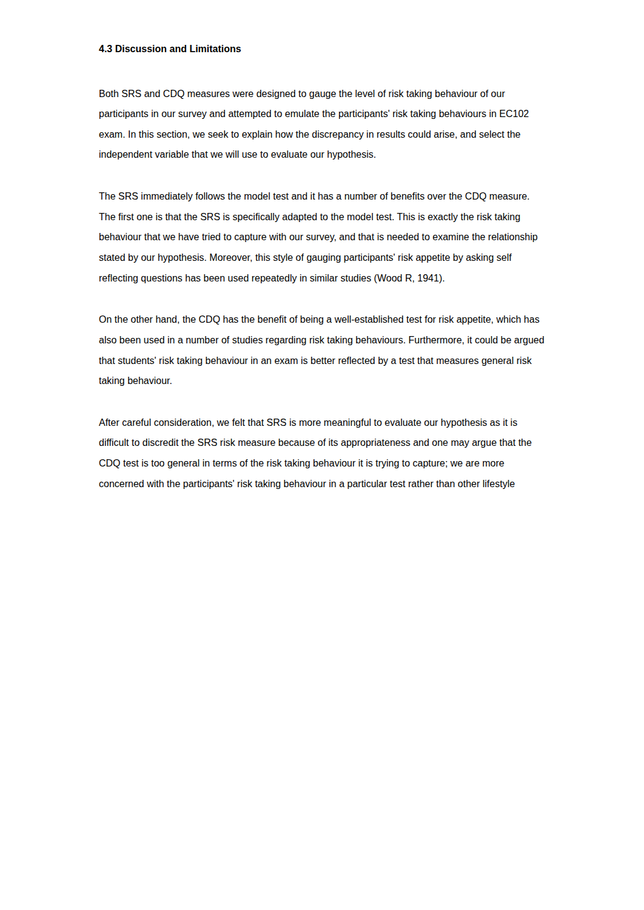4.3 Discussion and Limitations
Both SRS and CDQ measures were designed to gauge the level of risk taking behaviour of our participants in our survey and attempted to emulate the participants' risk taking behaviours in EC102 exam. In this section, we seek to explain how the discrepancy in results could arise, and select the independent variable that we will use to evaluate our hypothesis.
The SRS immediately follows the model test and it has a number of benefits over the CDQ measure. The first one is that the SRS is specifically adapted to the model test. This is exactly the risk taking behaviour that we have tried to capture with our survey, and that is needed to examine the relationship stated by our hypothesis. Moreover, this style of gauging participants' risk appetite by asking self reflecting questions has been used repeatedly in similar studies (Wood R, 1941).
On the other hand, the CDQ has the benefit of being a well-established test for risk appetite, which has also been used in a number of studies regarding risk taking behaviours. Furthermore, it could be argued that students' risk taking behaviour in an exam is better reflected by a test that measures general risk taking behaviour.
After careful consideration, we felt that SRS is more meaningful to evaluate our hypothesis as it is difficult to discredit the SRS risk measure because of its appropriateness and one may argue that the CDQ test is too general in terms of the risk taking behaviour it is trying to capture; we are more concerned with the participants' risk taking behaviour in a particular test rather than other lifestyle